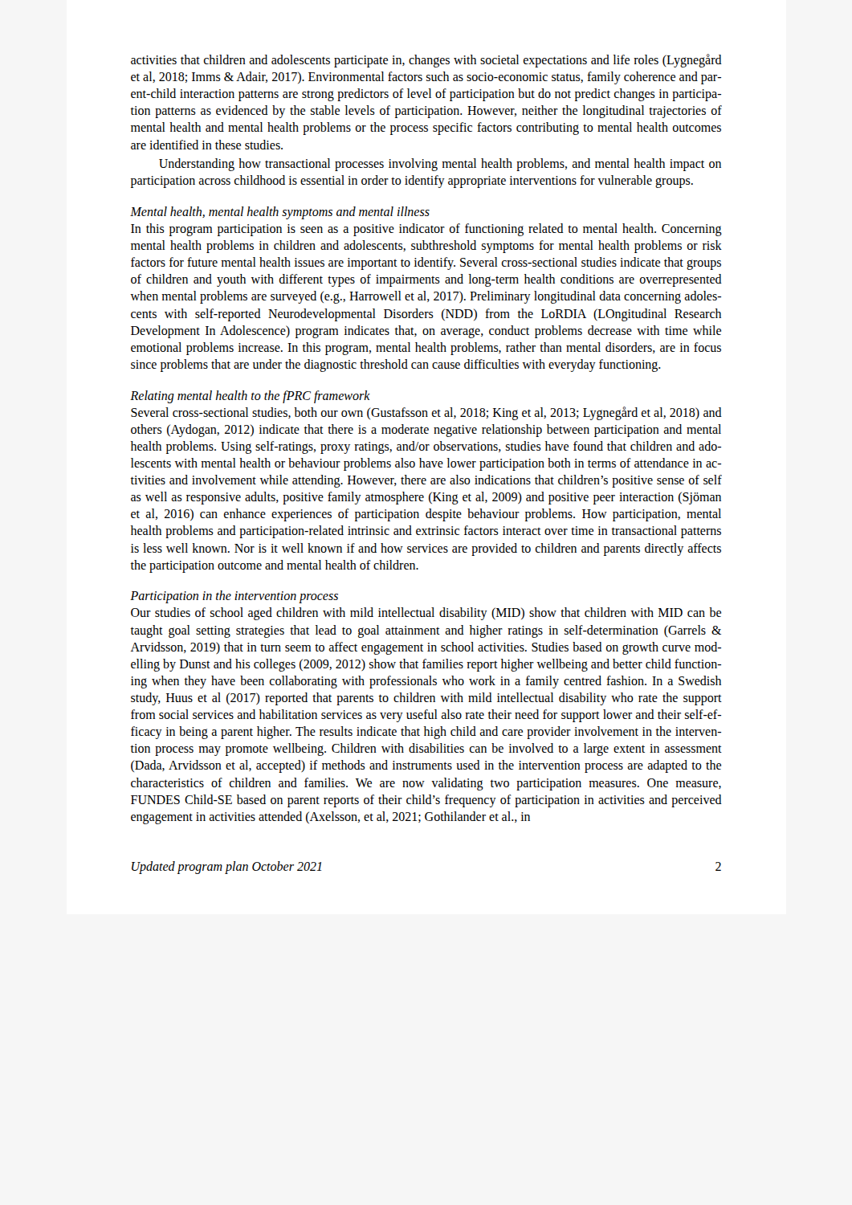activities that children and adolescents participate in, changes with societal expectations and life roles (Lygnegård et al, 2018; Imms & Adair, 2017). Environmental factors such as socio-economic status, family coherence and parent-child interaction patterns are strong predictors of level of participation but do not predict changes in participation patterns as evidenced by the stable levels of participation. However, neither the longitudinal trajectories of mental health and mental health problems or the process specific factors contributing to mental health outcomes are identified in these studies.
Understanding how transactional processes involving mental health problems, and mental health impact on participation across childhood is essential in order to identify appropriate interventions for vulnerable groups.
Mental health, mental health symptoms and mental illness
In this program participation is seen as a positive indicator of functioning related to mental health. Concerning mental health problems in children and adolescents, subthreshold symptoms for mental health problems or risk factors for future mental health issues are important to identify. Several cross-sectional studies indicate that groups of children and youth with different types of impairments and long-term health conditions are overrepresented when mental problems are surveyed (e.g., Harrowell et al, 2017). Preliminary longitudinal data concerning adolescents with self-reported Neurodevelopmental Disorders (NDD) from the LoRDIA (LOngitudinal Research Development In Adolescence) program indicates that, on average, conduct problems decrease with time while emotional problems increase. In this program, mental health problems, rather than mental disorders, are in focus since problems that are under the diagnostic threshold can cause difficulties with everyday functioning.
Relating mental health to the fPRC framework
Several cross-sectional studies, both our own (Gustafsson et al, 2018; King et al, 2013; Lygnegård et al, 2018) and others (Aydogan, 2012) indicate that there is a moderate negative relationship between participation and mental health problems. Using self-ratings, proxy ratings, and/or observations, studies have found that children and adolescents with mental health or behaviour problems also have lower participation both in terms of attendance in activities and involvement while attending. However, there are also indications that children’s positive sense of self as well as responsive adults, positive family atmosphere (King et al, 2009) and positive peer interaction (Sjöman et al, 2016) can enhance experiences of participation despite behaviour problems. How participation, mental health problems and participation-related intrinsic and extrinsic factors interact over time in transactional patterns is less well known. Nor is it well known if and how services are provided to children and parents directly affects the participation outcome and mental health of children.
Participation in the intervention process
Our studies of school aged children with mild intellectual disability (MID) show that children with MID can be taught goal setting strategies that lead to goal attainment and higher ratings in self-determination (Garrels & Arvidsson, 2019) that in turn seem to affect engagement in school activities. Studies based on growth curve modelling by Dunst and his colleges (2009, 2012) show that families report higher wellbeing and better child functioning when they have been collaborating with professionals who work in a family centred fashion. In a Swedish study, Huus et al (2017) reported that parents to children with mild intellectual disability who rate the support from social services and habilitation services as very useful also rate their need for support lower and their self-efficacy in being a parent higher. The results indicate that high child and care provider involvement in the intervention process may promote wellbeing. Children with disabilities can be involved to a large extent in assessment (Dada, Arvidsson et al, accepted) if methods and instruments used in the intervention process are adapted to the characteristics of children and families. We are now validating two participation measures. One measure, FUNDES Child-SE based on parent reports of their child’s frequency of participation in activities and perceived engagement in activities attended (Axelsson, et al, 2021; Gothilander et al., in
Updated program plan October 2021 2